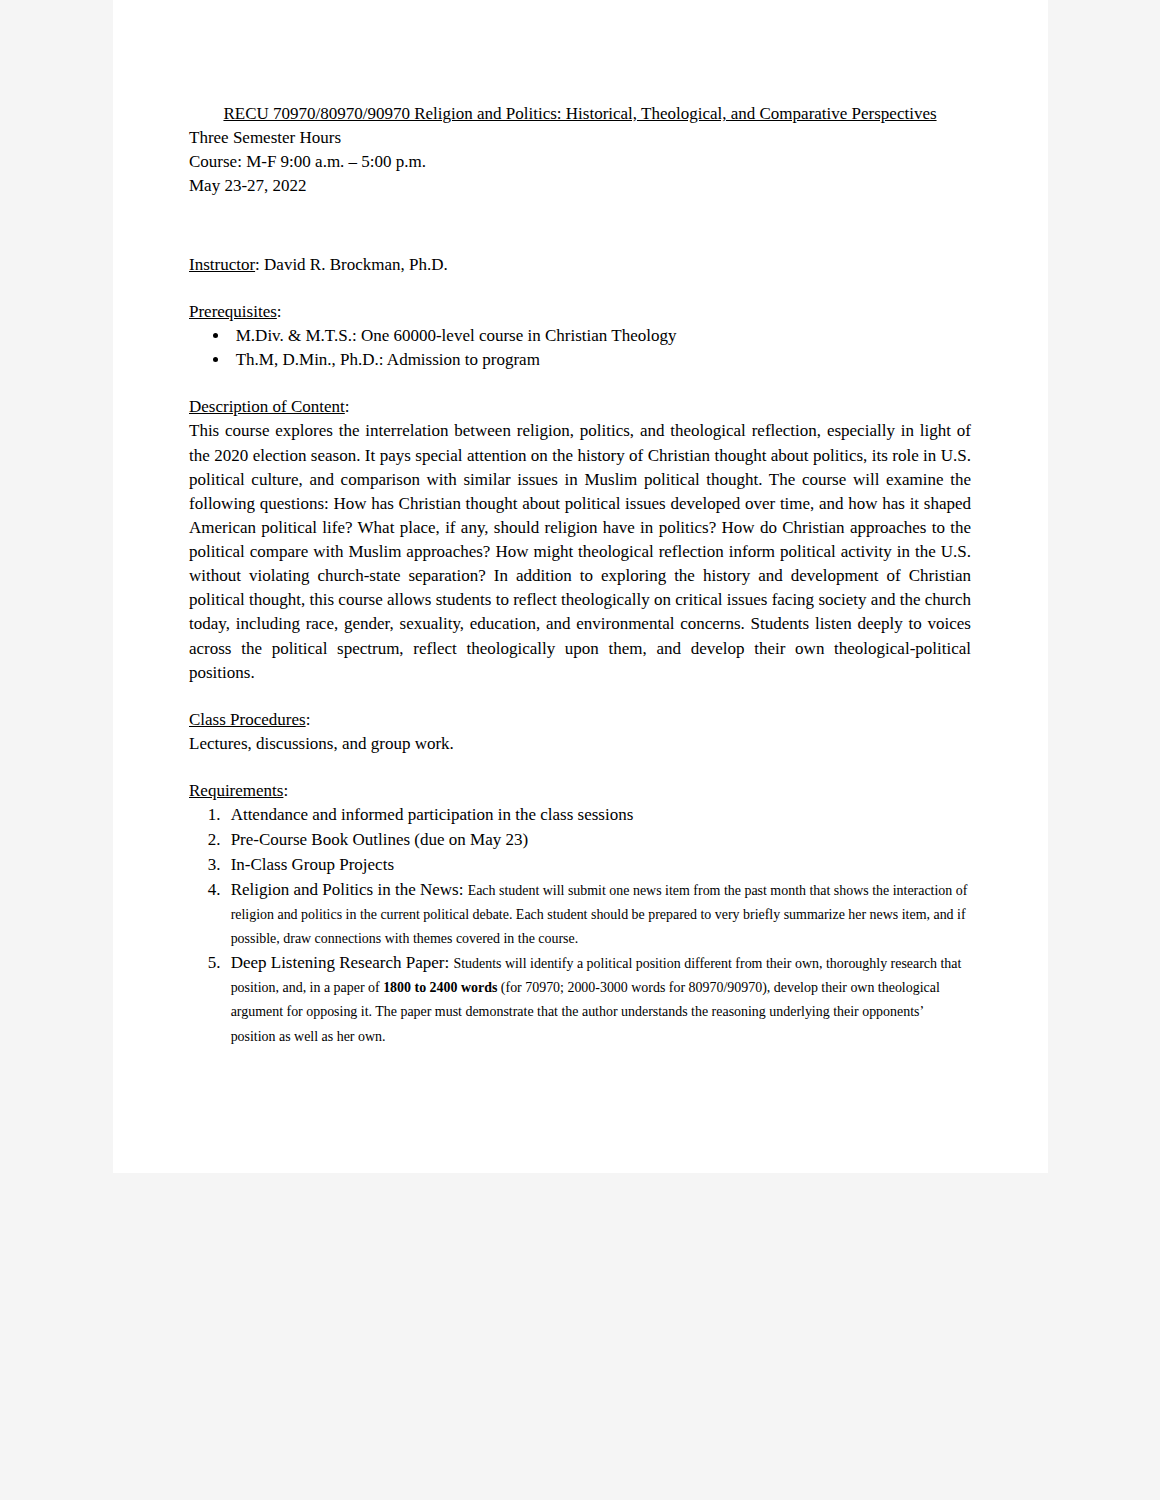RECU 70970/80970/90970 Religion and Politics: Historical, Theological, and Comparative Perspectives
Three Semester Hours
Course: M-F 9:00 a.m. – 5:00 p.m.
May 23-27, 2022
Instructor
: David R. Brockman, Ph.D.
Prerequisites
:
M.Div. & M.T.S.: One 60000-level course in Christian Theology
Th.M, D.Min., Ph.D.: Admission to program
Description of Content
:
This course explores the interrelation between religion, politics, and theological reflection, especially in light of the 2020 election season. It pays special attention on the history of Christian thought about politics, its role in U.S. political culture, and comparison with similar issues in Muslim political thought. The course will examine the following questions: How has Christian thought about political issues developed over time, and how has it shaped American political life? What place, if any, should religion have in politics? How do Christian approaches to the political compare with Muslim approaches? How might theological reflection inform political activity in the U.S. without violating church-state separation? In addition to exploring the history and development of Christian political thought, this course allows students to reflect theologically on critical issues facing society and the church today, including race, gender, sexuality, education, and environmental concerns. Students listen deeply to voices across the political spectrum, reflect theologically upon them, and develop their own theological-political positions.
Class Procedures
:
Lectures, discussions, and group work.
Requirements
:
Attendance and informed participation in the class sessions
Pre-Course Book Outlines (due on May 23)
In-Class Group Projects
Religion and Politics in the News: Each student will submit one news item from the past month that shows the interaction of religion and politics in the current political debate. Each student should be prepared to very briefly summarize her news item, and if possible, draw connections with themes covered in the course.
Deep Listening Research Paper: Students will identify a political position different from their own, thoroughly research that position, and, in a paper of 1800 to 2400 words (for 70970; 2000-3000 words for 80970/90970), develop their own theological argument for opposing it. The paper must demonstrate that the author understands the reasoning underlying their opponents’ position as well as her own.